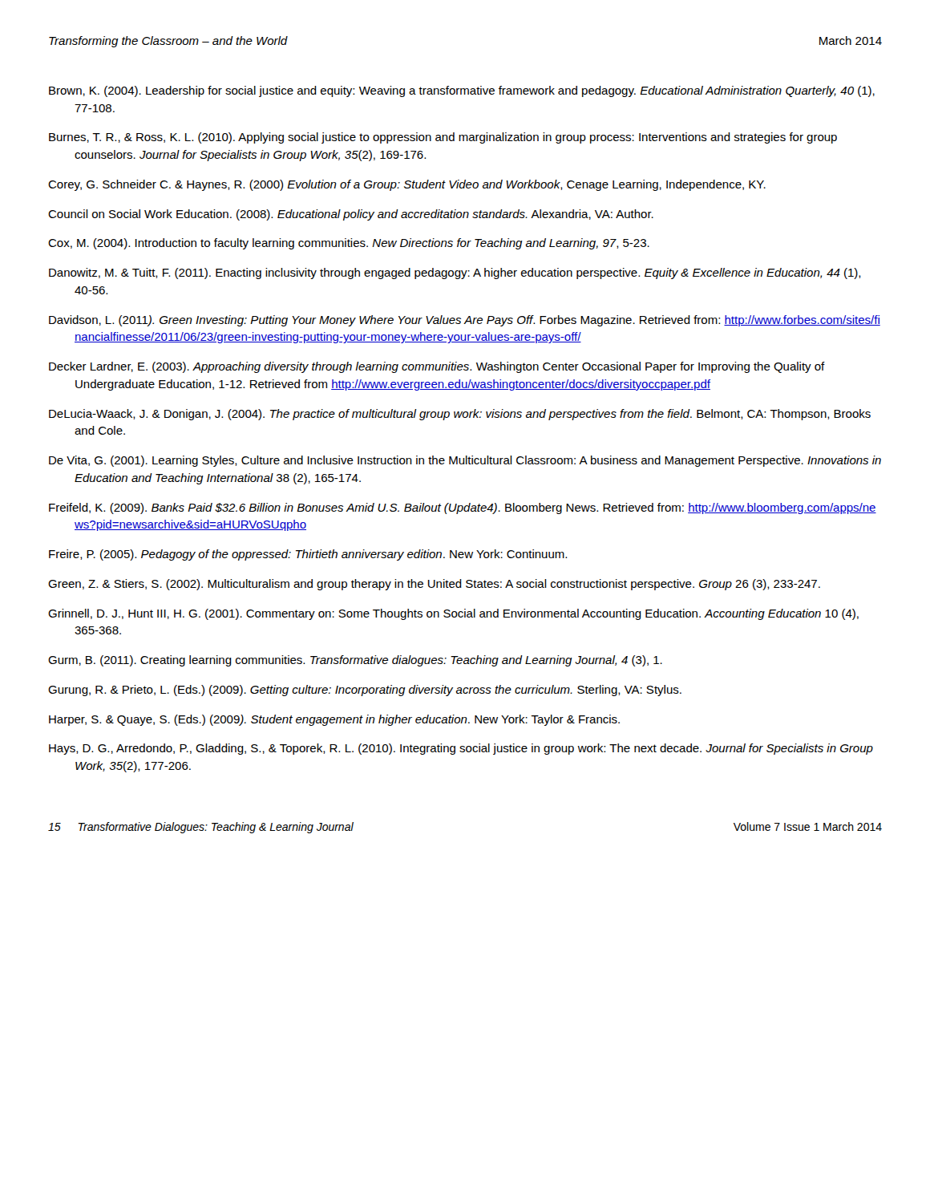Transforming the Classroom – and the World
March 2014
Brown, K. (2004). Leadership for social justice and equity: Weaving a transformative framework and pedagogy. Educational Administration Quarterly, 40 (1), 77-108.
Burnes, T. R., & Ross, K. L. (2010). Applying social justice to oppression and marginalization in group process: Interventions and strategies for group counselors. Journal for Specialists in Group Work, 35(2), 169-176.
Corey, G. Schneider C. & Haynes, R. (2000) Evolution of a Group: Student Video and Workbook, Cenage Learning, Independence, KY.
Council on Social Work Education. (2008). Educational policy and accreditation standards. Alexandria, VA: Author.
Cox, M. (2004). Introduction to faculty learning communities. New Directions for Teaching and Learning, 97, 5-23.
Danowitz, M. & Tuitt, F. (2011). Enacting inclusivity through engaged pedagogy: A higher education perspective. Equity & Excellence in Education, 44 (1), 40-56.
Davidson, L. (2011). Green Investing: Putting Your Money Where Your Values Are Pays Off. Forbes Magazine. Retrieved from: http://www.forbes.com/sites/financialfinesse/2011/06/23/green-investing-putting-your-money-where-your-values-are-pays-off/
Decker Lardner, E. (2003). Approaching diversity through learning communities. Washington Center Occasional Paper for Improving the Quality of Undergraduate Education, 1-12. Retrieved from http://www.evergreen.edu/washingtoncenter/docs/diversityoccpaper.pdf
DeLucia-Waack, J. & Donigan, J. (2004). The practice of multicultural group work: visions and perspectives from the field. Belmont, CA: Thompson, Brooks and Cole.
De Vita, G. (2001). Learning Styles, Culture and Inclusive Instruction in the Multicultural Classroom: A business and Management Perspective. Innovations in Education and Teaching International 38 (2), 165-174.
Freifeld, K. (2009). Banks Paid $32.6 Billion in Bonuses Amid U.S. Bailout (Update4). Bloomberg News. Retrieved from: http://www.bloomberg.com/apps/news?pid=newsarchive&sid=aHURVoSUqpho
Freire, P. (2005). Pedagogy of the oppressed: Thirtieth anniversary edition. New York: Continuum.
Green, Z. & Stiers, S. (2002). Multiculturalism and group therapy in the United States: A social constructionist perspective. Group 26 (3), 233-247.
Grinnell, D. J., Hunt III, H. G. (2001). Commentary on: Some Thoughts on Social and Environmental Accounting Education. Accounting Education 10 (4), 365-368.
Gurm, B. (2011). Creating learning communities. Transformative dialogues: Teaching and Learning Journal, 4 (3), 1.
Gurung, R. & Prieto, L. (Eds.) (2009). Getting culture: Incorporating diversity across the curriculum. Sterling, VA: Stylus.
Harper, S. & Quaye, S. (Eds.) (2009). Student engagement in higher education. New York: Taylor & Francis.
Hays, D. G., Arredondo, P., Gladding, S., & Toporek, R. L. (2010). Integrating social justice in group work: The next decade. Journal for Specialists in Group Work, 35(2), 177-206.
15 Transformative Dialogues: Teaching & Learning Journal
Volume 7 Issue 1 March 2014